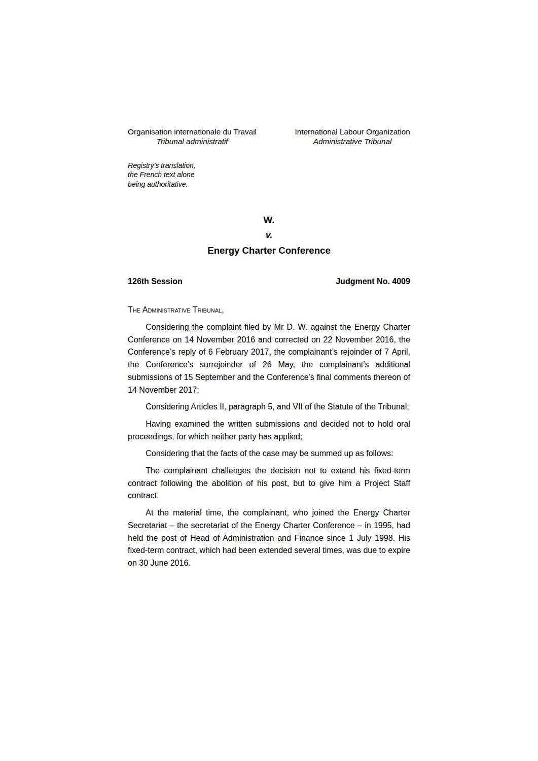Organisation internationale du Travail Tribunal administratif
International Labour Organization Administrative Tribunal
Registry’s translation,
the French text alone
being authoritative.
W. v. Energy Charter Conference
126th Session Judgment No. 4009
The Administrative Tribunal,
Considering the complaint filed by Mr D. W. against the Energy Charter Conference on 14 November 2016 and corrected on 22 November 2016, the Conference’s reply of 6 February 2017, the complainant’s rejoinder of 7 April, the Conference’s surrejoinder of 26 May, the complainant’s additional submissions of 15 September and the Conference’s final comments thereon of 14 November 2017;
Considering Articles II, paragraph 5, and VII of the Statute of the Tribunal;
Having examined the written submissions and decided not to hold oral proceedings, for which neither party has applied;
Considering that the facts of the case may be summed up as follows:
The complainant challenges the decision not to extend his fixed-term contract following the abolition of his post, but to give him a Project Staff contract.
At the material time, the complainant, who joined the Energy Charter Secretariat – the secretariat of the Energy Charter Conference – in 1995, had held the post of Head of Administration and Finance since 1 July 1998. His fixed-term contract, which had been extended several times, was due to expire on 30 June 2016.